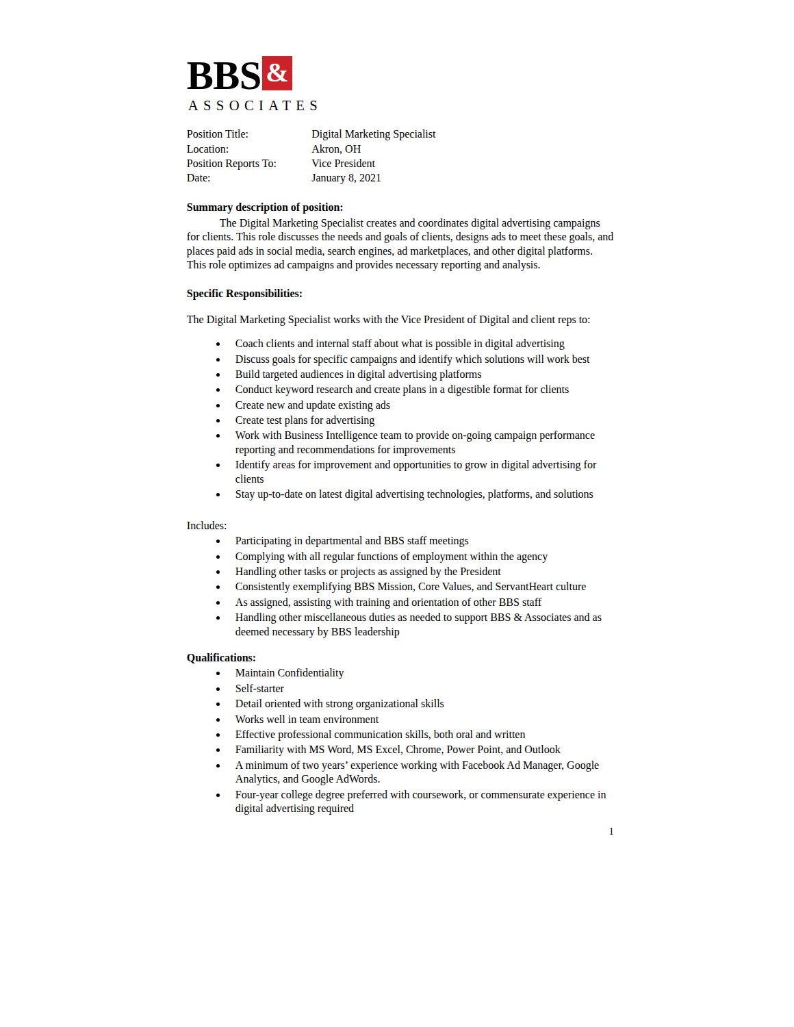BBS&
ASSOCIATES
| Position Title: | Digital Marketing Specialist |
| Location: | Akron, OH |
| Position Reports To: | Vice President |
| Date: | January 8, 2021 |
Summary description of position:
The Digital Marketing Specialist creates and coordinates digital advertising campaigns for clients. This role discusses the needs and goals of clients, designs ads to meet these goals, and places paid ads in social media, search engines, ad marketplaces, and other digital platforms. This role optimizes ad campaigns and provides necessary reporting and analysis.
Specific Responsibilities:
The Digital Marketing Specialist works with the Vice President of Digital and client reps to:
Coach clients and internal staff about what is possible in digital advertising
Discuss goals for specific campaigns and identify which solutions will work best
Build targeted audiences in digital advertising platforms
Conduct keyword research and create plans in a digestible format for clients
Create new and update existing ads
Create test plans for advertising
Work with Business Intelligence team to provide on-going campaign performance reporting and recommendations for improvements
Identify areas for improvement and opportunities to grow in digital advertising for clients
Stay up-to-date on latest digital advertising technologies, platforms, and solutions
Includes:
Participating in departmental and BBS staff meetings
Complying with all regular functions of employment within the agency
Handling other tasks or projects as assigned by the President
Consistently exemplifying BBS Mission, Core Values, and ServantHeart culture
As assigned, assisting with training and orientation of other BBS staff
Handling other miscellaneous duties as needed to support BBS & Associates and as deemed necessary by BBS leadership
Qualifications:
Maintain Confidentiality
Self-starter
Detail oriented with strong organizational skills
Works well in team environment
Effective professional communication skills, both oral and written
Familiarity with MS Word, MS Excel, Chrome, Power Point, and Outlook
A minimum of two years’ experience working with Facebook Ad Manager, Google Analytics, and Google AdWords.
Four-year college degree preferred with coursework, or commensurate experience in digital advertising required
1